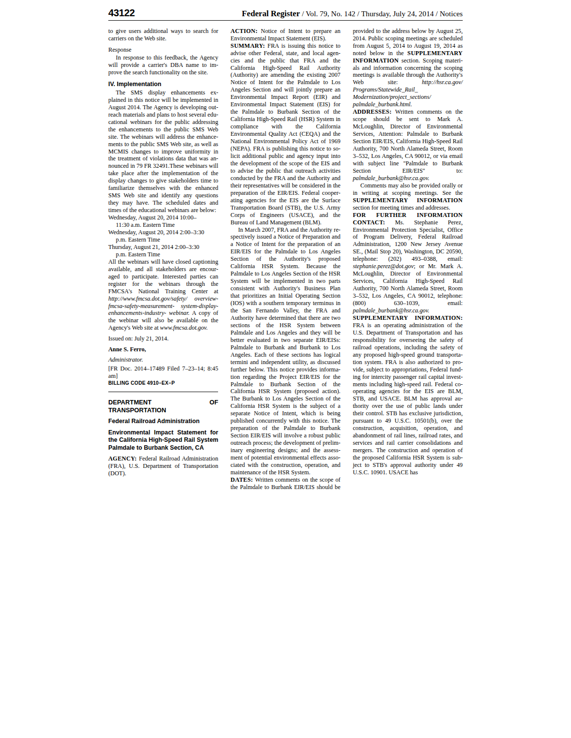43122
Federal Register / Vol. 79, No. 142 / Thursday, July 24, 2014 / Notices
to give users additional ways to search for carriers on the Web site.
Response
In response to this feedback, the Agency will provide a carrier's DBA name to improve the search functionality on the site.
IV. Implementation
The SMS display enhancements explained in this notice will be implemented in August 2014. The Agency is developing outreach materials and plans to host several educational webinars for the public addressing the enhancements to the public SMS Web site. The webinars will address the enhancements to the public SMS Web site, as well as MCMIS changes to improve uniformity in the treatment of violations data that was announced in 79 FR 32491.These webinars will take place after the implementation of the display changes to give stakeholders time to familiarize themselves with the enhanced SMS Web site and identify any questions they may have. The scheduled dates and times of the educational webinars are below:
Wednesday, August 20, 2014 10:00–
11:30 a.m. Eastern Time
Wednesday, August 20, 2014 2:00–3:30
p.m. Eastern Time
Thursday, August 21, 2014 2:00–3:30
p.m. Eastern Time
All the webinars will have closed captioning available, and all stakeholders are encouraged to participate. Interested parties can register for the webinars through the FMCSA's National Training Center at http://www.fmcsa.dot.gov/safety/ overview-fmcsa-safety-measurement- system-display-enhancements-industry- webinar. A copy of the webinar will also be available on the Agency's Web site at www.fmcsa.dot.gov.
Issued on: July 21, 2014.
Anne S. Ferro,
Administrator.
[FR Doc. 2014–17489 Filed 7–23–14; 8:45 am]
BILLING CODE 4910–EX–P
DEPARTMENT OF TRANSPORTATION
Federal Railroad Administration
Environmental Impact Statement for the California High-Speed Rail System Palmdale to Burbank Section, CA
AGENCY: Federal Railroad Administration (FRA), U.S. Department of Transportation (DOT).
ACTION: Notice of Intent to prepare an Environmental Impact Statement (EIS).
SUMMARY: FRA is issuing this notice to advise other Federal, state, and local agencies and the public that FRA and the California High-Speed Rail Authority (Authority) are amending the existing 2007 Notice of Intent for the Palmdale to Los Angeles Section and will jointly prepare an Environmental Impact Report (EIR) and Environmental Impact Statement (EIS) for the Palmdale to Burbank Section of the California High-Speed Rail (HSR) System in compliance with the California Environmental Quality Act (CEQA) and the National Environmental Policy Act of 1969 (NEPA). FRA is publishing this notice to solicit additional public and agency input into the development of the scope of the EIS and to advise the public that outreach activities conducted by the FRA and the Authority and their representatives will be considered in the preparation of the EIR/EIS. Federal cooperating agencies for the EIS are the Surface Transportation Board (STB), the U.S. Army Corps of Engineers (USACE), and the Bureau of Land Management (BLM).
In March 2007, FRA and the Authority respectively issued a Notice of Preparation and a Notice of Intent for the preparation of an EIR/EIS for the Palmdale to Los Angeles Section of the Authority's proposed California HSR System. Because the Palmdale to Los Angeles Section of the HSR System will be implemented in two parts consistent with Authority's Business Plan that prioritizes an Initial Operating Section (IOS) with a southern temporary terminus in the San Fernando Valley, the FRA and Authority have determined that there are two sections of the HSR System between Palmdale and Los Angeles and they will be better evaluated in two separate EIR/EISs: Palmdale to Burbank and Burbank to Los Angeles. Each of these sections has logical termini and independent utility, as discussed further below. This notice provides information regarding the Project EIR/EIS for the Palmdale to Burbank Section of the California HSR System (proposed action). The Burbank to Los Angeles Section of the California HSR System is the subject of a separate Notice of Intent, which is being published concurrently with this notice. The preparation of the Palmdale to Burbank Section EIR/EIS will involve a robust public outreach process; the development of preliminary engineering designs; and the assessment of potential environmental effects associated with the construction, operation, and maintenance of the HSR System.
DATES: Written comments on the scope of the Palmdale to Burbank EIR/EIS should be provided to the address below by August 25, 2014. Public scoping meetings are scheduled from August 5, 2014 to August 19, 2014 as noted below in the SUPPLEMENTARY INFORMATION section. Scoping materials and information concerning the scoping meetings is available through the Authority's Web site: http://hsr.ca.gov/ Programs/Statewide_Rail_ Modernization/project_sections/ palmdale_burbank.html.
ADDRESSES: Written comments on the scope should be sent to Mark A. McLoughlin, Director of Environmental Services, Attention: Palmdale to Burbank Section EIR/EIS, California High-Speed Rail Authority, 700 North Alameda Street, Room 3–532, Los Angeles, CA 90012, or via email with subject line ''Palmdale to Burbank Section EIR/EIS'' to: palmdale_burbank@hsr.ca.gov.
Comments may also be provided orally or in writing at scoping meetings. See the SUPPLEMENTARY INFORMATION section for meeting times and addresses.
FOR FURTHER INFORMATION CONTACT: Ms. Stephanie Perez, Environmental Protection Specialist, Office of Program Delivery, Federal Railroad Administration, 1200 New Jersey Avenue SE., (Mail Stop 20), Washington, DC 20590, telephone: (202) 493–0388, email: stephanie.perez@dot.gov; or Mr. Mark A. McLoughlin, Director of Environmental Services, California High-Speed Rail Authority, 700 North Alameda Street, Room 3–532, Los Angeles, CA 90012, telephone: (800) 630–1039, email: palmdale_burbank@hsr.ca.gov.
SUPPLEMENTARY INFORMATION: FRA is an operating administration of the U.S. Department of Transportation and has responsibility for overseeing the safety of railroad operations, including the safety of any proposed high-speed ground transportation system. FRA is also authorized to provide, subject to appropriations, Federal funding for intercity passenger rail capital investments including high-speed rail. Federal cooperating agencies for the EIS are BLM, STB, and USACE. BLM has approval authority over the use of public lands under their control. STB has exclusive jurisdiction, pursuant to 49 U.S.C. 10501(b), over the construction, acquisition, operation, and abandonment of rail lines, railroad rates, and services and rail carrier consolidations and mergers. The construction and operation of the proposed California HSR System is subject to STB's approval authority under 49 U.S.C. 10901. USACE has